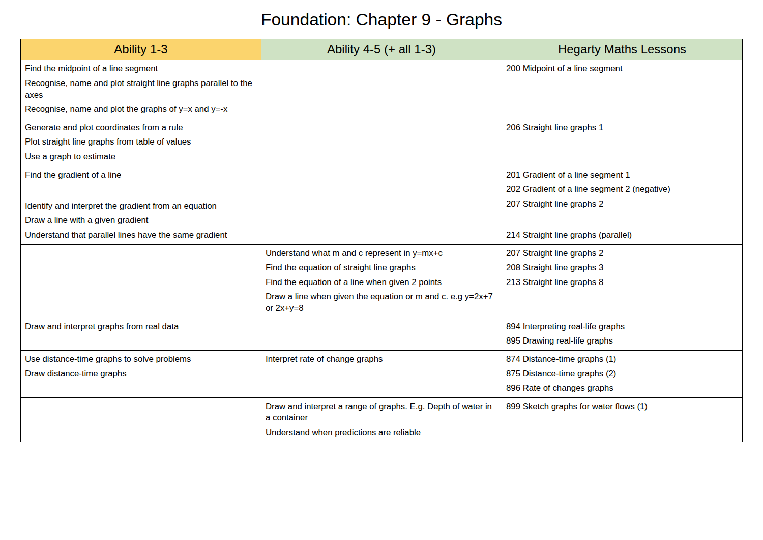Foundation: Chapter 9 - Graphs
| Ability 1-3 | Ability 4-5 (+ all 1-3) | Hegarty Maths Lessons |
| --- | --- | --- |
| Find the midpoint of a line segment Recognise, name and plot straight line graphs parallel to the axes Recognise, name and plot the graphs of y=x and y=-x | | 200 Midpoint of a line segment |
| Generate and plot coordinates from a rule Plot straight line graphs from table of values Use a graph to estimate | | 206 Straight line graphs 1 |
| Find the gradient of a line Identify and interpret the gradient from an equation Draw a line with a given gradient Understand that parallel lines have the same gradient | | 201 Gradient of a line segment 1 202 Gradient of a line segment 2 (negative) 207 Straight line graphs 2 214 Straight line graphs (parallel) |
| | Understand what m and c represent in y=mx+c Find the equation of straight line graphs Find the equation of a line when given 2 points Draw a line when given the equation or m and c. e.g y=2x+7 or 2x+y=8 | 207 Straight line graphs 2 208 Straight line graphs 3 213 Straight line graphs 8 |
| Draw and interpret graphs from real data | | 894 Interpreting real-life graphs 895 Drawing real-life graphs |
| Use distance-time graphs to solve problems Draw distance-time graphs | Interpret rate of change graphs | 874 Distance-time graphs (1) 875 Distance-time graphs (2) 896 Rate of changes graphs |
| | Draw and interpret a range of graphs. E.g. Depth of water in a container Understand when predictions are reliable | 899 Sketch graphs for water flows (1) |